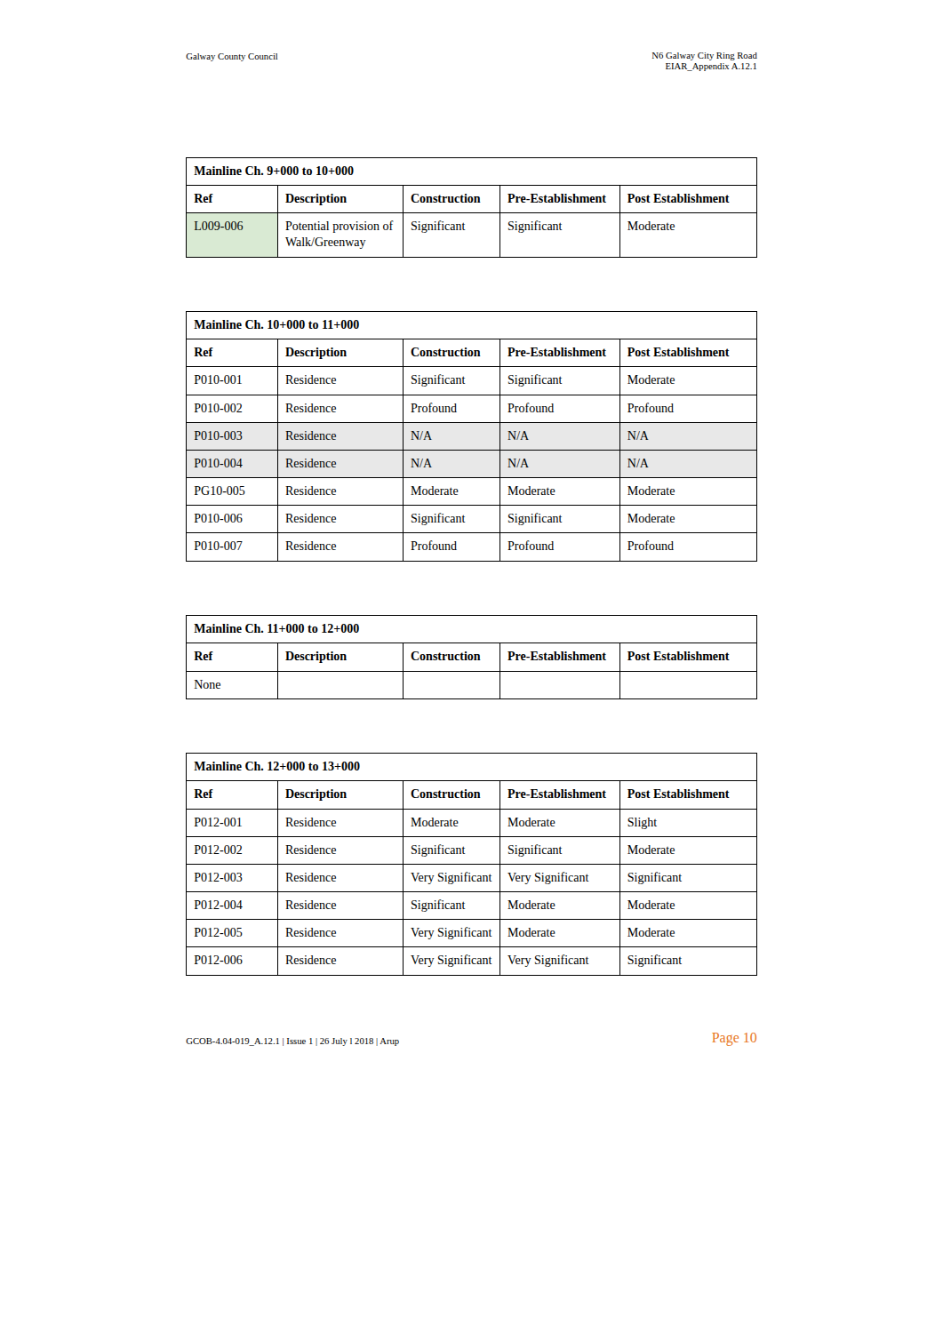Galway County Council
N6 Galway City Ring Road
EIAR_Appendix A.12.1
Mainline Ch. 9+000 to 10+000
| Ref | Description | Construction | Pre-Establishment | Post Establishment |
| --- | --- | --- | --- | --- |
| L009-006 | Potential provision of Walk/Greenway | Significant | Significant | Moderate |
Mainline Ch. 10+000 to 11+000
| Ref | Description | Construction | Pre-Establishment | Post Establishment |
| --- | --- | --- | --- | --- |
| P010-001 | Residence | Significant | Significant | Moderate |
| P010-002 | Residence | Profound | Profound | Profound |
| P010-003 | Residence | N/A | N/A | N/A |
| P010-004 | Residence | N/A | N/A | N/A |
| PG10-005 | Residence | Moderate | Moderate | Moderate |
| P010-006 | Residence | Significant | Significant | Moderate |
| P010-007 | Residence | Profound | Profound | Profound |
Mainline Ch. 11+000 to 12+000
| Ref | Description | Construction | Pre-Establishment | Post Establishment |
| --- | --- | --- | --- | --- |
| None | | | | |
Mainline Ch. 12+000 to 13+000
| Ref | Description | Construction | Pre-Establishment | Post Establishment |
| --- | --- | --- | --- | --- |
| P012-001 | Residence | Moderate | Moderate | Slight |
| P012-002 | Residence | Significant | Significant | Moderate |
| P012-003 | Residence | Very Significant | Very Significant | Significant |
| P012-004 | Residence | Significant | Moderate | Moderate |
| P012-005 | Residence | Very Significant | Moderate | Moderate |
| P012-006 | Residence | Very Significant | Very Significant | Significant |
GCOB-4.04-019_A.12.1 | Issue 1 | 26 July l 2018 | Arup
Page 10